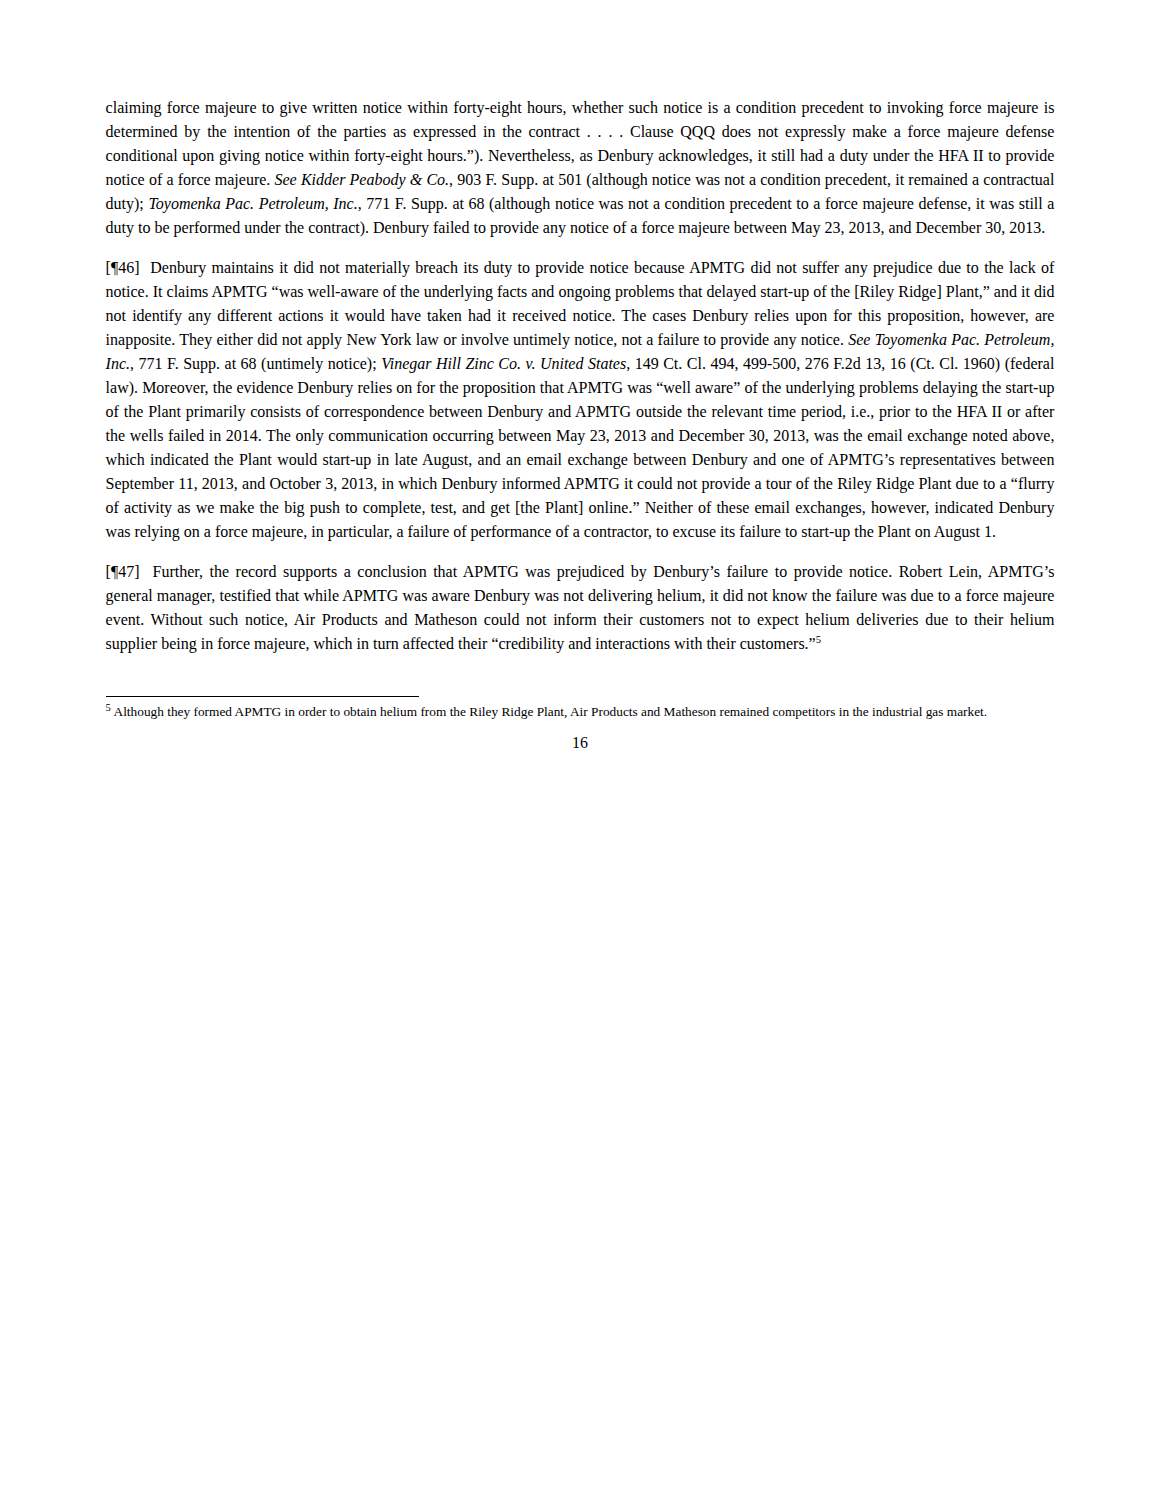claiming force majeure to give written notice within forty-eight hours, whether such notice is a condition precedent to invoking force majeure is determined by the intention of the parties as expressed in the contract . . . . Clause QQQ does not expressly make a force majeure defense conditional upon giving notice within forty-eight hours.”). Nevertheless, as Denbury acknowledges, it still had a duty under the HFA II to provide notice of a force majeure. See Kidder Peabody & Co., 903 F. Supp. at 501 (although notice was not a condition precedent, it remained a contractual duty); Toyomenka Pac. Petroleum, Inc., 771 F. Supp. at 68 (although notice was not a condition precedent to a force majeure defense, it was still a duty to be performed under the contract). Denbury failed to provide any notice of a force majeure between May 23, 2013, and December 30, 2013.
[¶46] Denbury maintains it did not materially breach its duty to provide notice because APMTG did not suffer any prejudice due to the lack of notice. It claims APMTG “was well-aware of the underlying facts and ongoing problems that delayed start-up of the [Riley Ridge] Plant,” and it did not identify any different actions it would have taken had it received notice. The cases Denbury relies upon for this proposition, however, are inapposite. They either did not apply New York law or involve untimely notice, not a failure to provide any notice. See Toyomenka Pac. Petroleum, Inc., 771 F. Supp. at 68 (untimely notice); Vinegar Hill Zinc Co. v. United States, 149 Ct. Cl. 494, 499-500, 276 F.2d 13, 16 (Ct. Cl. 1960) (federal law). Moreover, the evidence Denbury relies on for the proposition that APMTG was “well aware” of the underlying problems delaying the start-up of the Plant primarily consists of correspondence between Denbury and APMTG outside the relevant time period, i.e., prior to the HFA II or after the wells failed in 2014. The only communication occurring between May 23, 2013 and December 30, 2013, was the email exchange noted above, which indicated the Plant would start-up in late August, and an email exchange between Denbury and one of APMTG’s representatives between September 11, 2013, and October 3, 2013, in which Denbury informed APMTG it could not provide a tour of the Riley Ridge Plant due to a “flurry of activity as we make the big push to complete, test, and get [the Plant] online.” Neither of these email exchanges, however, indicated Denbury was relying on a force majeure, in particular, a failure of performance of a contractor, to excuse its failure to start-up the Plant on August 1.
[¶47] Further, the record supports a conclusion that APMTG was prejudiced by Denbury’s failure to provide notice. Robert Lein, APMTG’s general manager, testified that while APMTG was aware Denbury was not delivering helium, it did not know the failure was due to a force majeure event. Without such notice, Air Products and Matheson could not inform their customers not to expect helium deliveries due to their helium supplier being in force majeure, which in turn affected their “credibility and interactions with their customers.”5
5 Although they formed APMTG in order to obtain helium from the Riley Ridge Plant, Air Products and Matheson remained competitors in the industrial gas market.
16